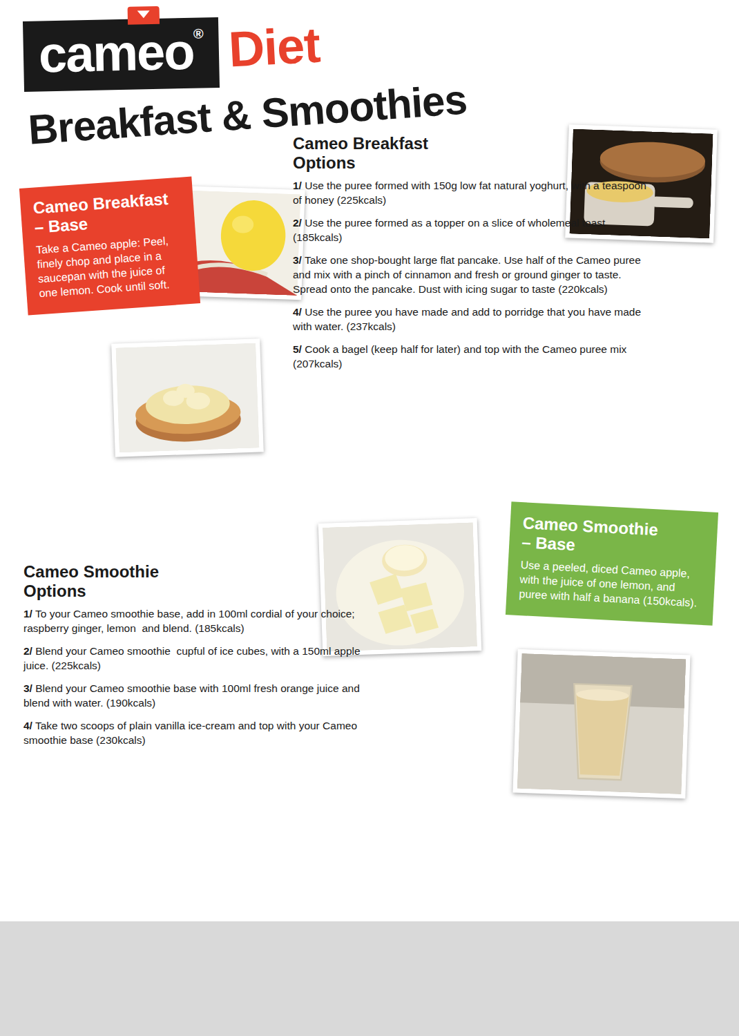cameo®
Diet
Breakfast & Smoothies
Cameo Breakfast
– Base
Take a Cameo apple: Peel, finely chop and place in a saucepan with the juice of one lemon. Cook until soft.
Cameo Breakfast
Options
1/ Use the puree formed with 150g low fat natural yoghurt, with a teaspoon of honey (225kcals)
2/ Use the puree formed as a topper on a slice of wholemeal toast (185kcals)
3/ Take one shop-bought large flat pancake. Use half of the Cameo puree and mix with a pinch of cinnamon and fresh or ground ginger to taste. Spread onto the pancake. Dust with icing sugar to taste (220kcals)
4/ Use the puree you have made and add to porridge that you have made with water. (237kcals)
5/ Cook a bagel (keep half for later) and top with the Cameo puree mix (207kcals)
Cameo Smoothie
– Base
Use a peeled, diced Cameo apple, with the juice of one lemon, and puree with half a banana (150kcals).
Cameo Smoothie
Options
1/ To your Cameo smoothie base, add in 100ml cordial of your choice; raspberry ginger, lemon and blend. (185kcals)
2/ Blend your Cameo smoothie cupful of ice cubes, with a 150ml apple juice. (225kcals)
3/ Blend your Cameo smoothie base with 100ml fresh orange juice and blend with water. (190kcals)
4/ Take two scoops of plain vanilla ice-cream and top with your Cameo smoothie base (230kcals)